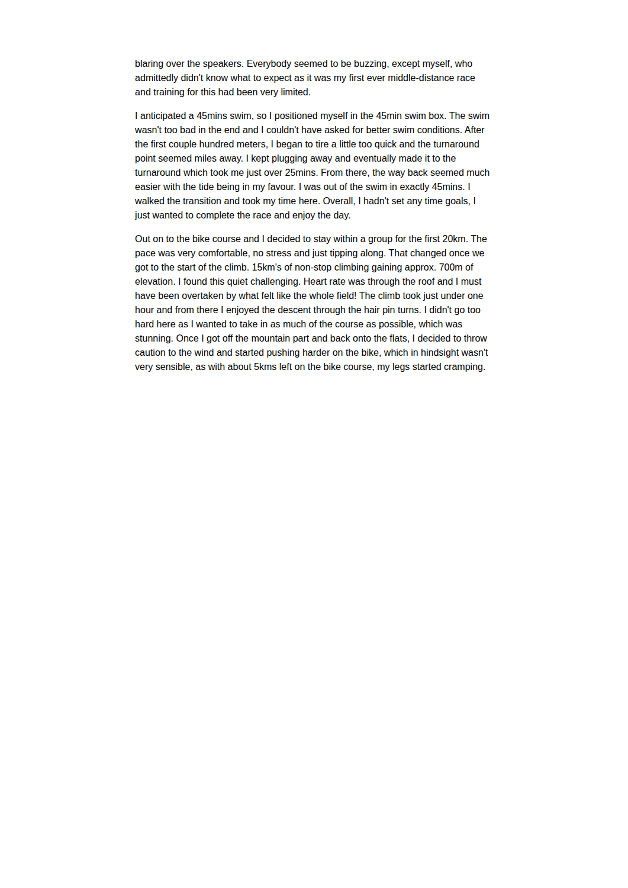blaring over the speakers. Everybody seemed to be buzzing, except myself, who admittedly didn't know what to expect as it was my first ever middle-distance race and training for this had been very limited.
I anticipated a 45mins swim, so I positioned myself in the 45min swim box. The swim wasn't too bad in the end and I couldn't have asked for better swim conditions. After the first couple hundred meters, I began to tire a little too quick and the turnaround point seemed miles away. I kept plugging away and eventually made it to the turnaround which took me just over 25mins. From there, the way back seemed much easier with the tide being in my favour. I was out of the swim in exactly 45mins. I walked the transition and took my time here. Overall, I hadn't set any time goals, I just wanted to complete the race and enjoy the day.
Out on to the bike course and I decided to stay within a group for the first 20km. The pace was very comfortable, no stress and just tipping along. That changed once we got to the start of the climb. 15km's of non-stop climbing gaining approx. 700m of elevation. I found this quiet challenging. Heart rate was through the roof and I must have been overtaken by what felt like the whole field! The climb took just under one hour and from there I enjoyed the descent through the hair pin turns. I didn't go too hard here as I wanted to take in as much of the course as possible, which was stunning. Once I got off the mountain part and back onto the flats, I decided to throw caution to the wind and started pushing harder on the bike, which in hindsight wasn't very sensible, as with about 5kms left on the bike course, my legs started cramping.